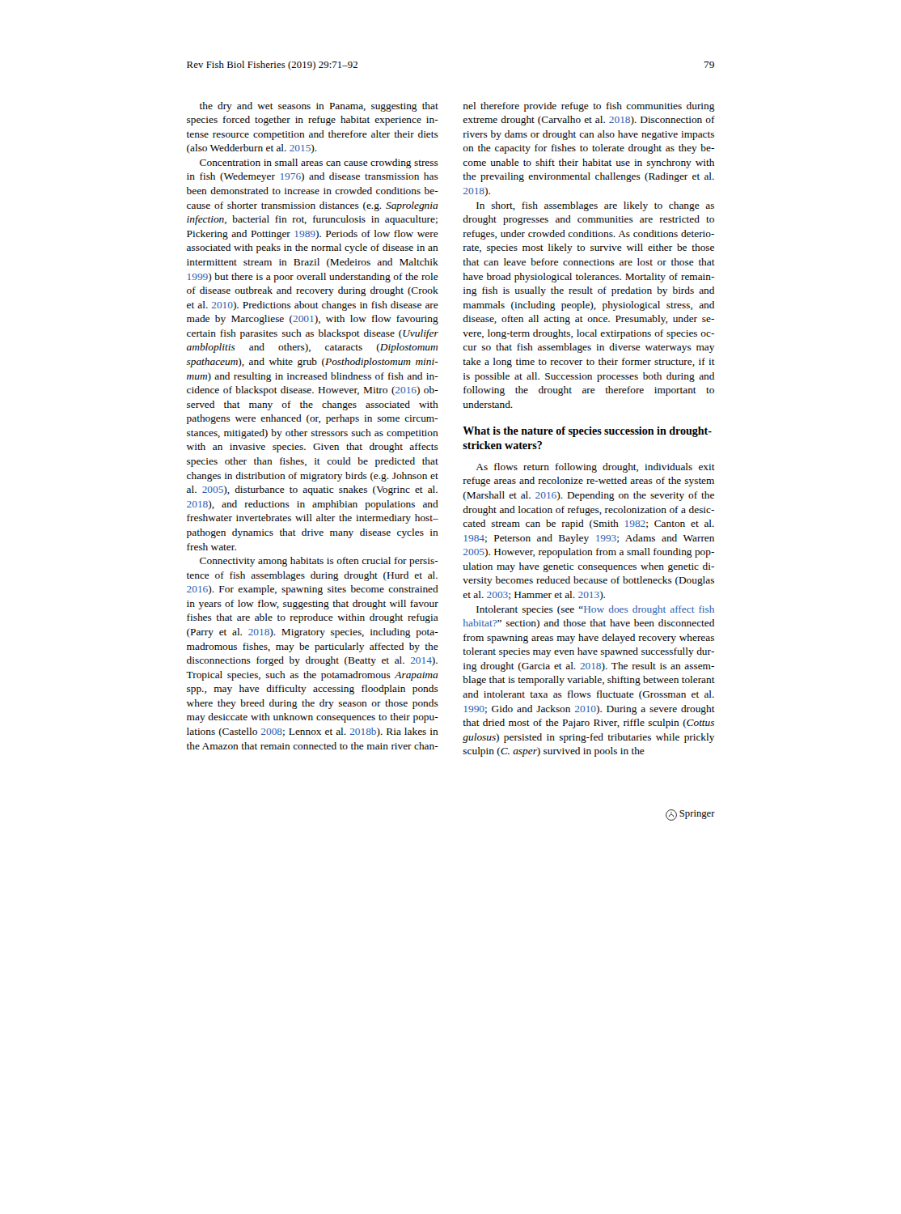Rev Fish Biol Fisheries (2019) 29:71–92 79
the dry and wet seasons in Panama, suggesting that species forced together in refuge habitat experience intense resource competition and therefore alter their diets (also Wedderburn et al. 2015).
Concentration in small areas can cause crowding stress in fish (Wedemeyer 1976) and disease transmission has been demonstrated to increase in crowded conditions because of shorter transmission distances (e.g. Saprolegnia infection, bacterial fin rot, furunculosis in aquaculture; Pickering and Pottinger 1989). Periods of low flow were associated with peaks in the normal cycle of disease in an intermittent stream in Brazil (Medeiros and Maltchik 1999) but there is a poor overall understanding of the role of disease outbreak and recovery during drought (Crook et al. 2010). Predictions about changes in fish disease are made by Marcogliese (2001), with low flow favouring certain fish parasites such as blackspot disease (Uvulifer ambloplitis and others), cataracts (Diplostomum spathaceum), and white grub (Posthodiplostomum minimum) and resulting in increased blindness of fish and incidence of blackspot disease. However, Mitro (2016) observed that many of the changes associated with pathogens were enhanced (or, perhaps in some circumstances, mitigated) by other stressors such as competition with an invasive species. Given that drought affects species other than fishes, it could be predicted that changes in distribution of migratory birds (e.g. Johnson et al. 2005), disturbance to aquatic snakes (Vogrinc et al. 2018), and reductions in amphibian populations and freshwater invertebrates will alter the intermediary host–pathogen dynamics that drive many disease cycles in fresh water.
Connectivity among habitats is often crucial for persistence of fish assemblages during drought (Hurd et al. 2016). For example, spawning sites become constrained in years of low flow, suggesting that drought will favour fishes that are able to reproduce within drought refugia (Parry et al. 2018). Migratory species, including potamadromous fishes, may be particularly affected by the disconnections forged by drought (Beatty et al. 2014). Tropical species, such as the potamadromous Arapaima spp., may have difficulty accessing floodplain ponds where they breed during the dry season or those ponds may desiccate with unknown consequences to their populations (Castello 2008; Lennox et al. 2018b). Ria lakes in the Amazon that remain connected to the main river channel therefore provide refuge to fish communities during extreme drought (Carvalho et al. 2018). Disconnection of rivers by dams or drought can also have negative impacts on the capacity for fishes to tolerate drought as they become unable to shift their habitat use in synchrony with the prevailing environmental challenges (Radinger et al. 2018).
In short, fish assemblages are likely to change as drought progresses and communities are restricted to refuges, under crowded conditions. As conditions deteriorate, species most likely to survive will either be those that can leave before connections are lost or those that have broad physiological tolerances. Mortality of remaining fish is usually the result of predation by birds and mammals (including people), physiological stress, and disease, often all acting at once. Presumably, under severe, long-term droughts, local extirpations of species occur so that fish assemblages in diverse waterways may take a long time to recover to their former structure, if it is possible at all. Succession processes both during and following the drought are therefore important to understand.
What is the nature of species succession in drought-stricken waters?
As flows return following drought, individuals exit refuge areas and recolonize re-wetted areas of the system (Marshall et al. 2016). Depending on the severity of the drought and location of refuges, recolonization of a desiccated stream can be rapid (Smith 1982; Canton et al. 1984; Peterson and Bayley 1993; Adams and Warren 2005). However, repopulation from a small founding population may have genetic consequences when genetic diversity becomes reduced because of bottlenecks (Douglas et al. 2003; Hammer et al. 2013).
Intolerant species (see “How does drought affect fish habitat?” section) and those that have been disconnected from spawning areas may have delayed recovery whereas tolerant species may even have spawned successfully during drought (Garcia et al. 2018). The result is an assemblage that is temporally variable, shifting between tolerant and intolerant taxa as flows fluctuate (Grossman et al. 1990; Gido and Jackson 2010). During a severe drought that dried most of the Pajaro River, riffle sculpin (Cottus gulosus) persisted in spring-fed tributaries while prickly sculpin (C. asper) survived in pools in the
Springer